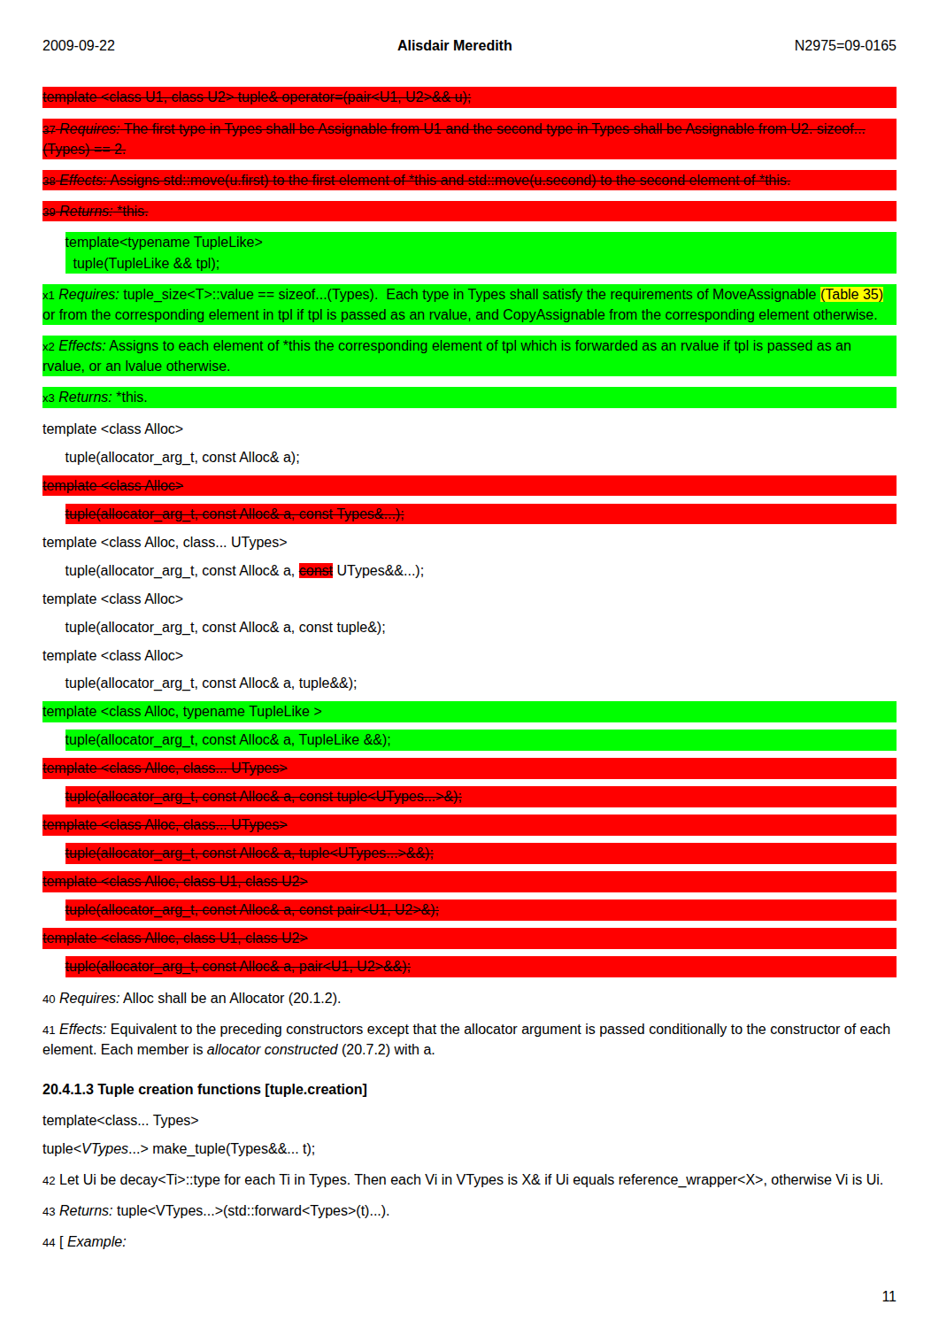2009-09-22 Alisdair Meredith N2975=09-0165
template <class U1, class U2> tuple& operator=(pair<U1, U2>&& u);
37 Requires: The first type in Types shall be Assignable from U1 and the second type in Types shall be Assignable from U2. sizeof...(Types) == 2.
38 Effects: Assigns std::move(u.first) to the first element of *this and std::move(u.second) to the second element of *this.
39 Returns: *this.
template<typename TupleLike>
tuple(TupleLike && tpl);
x1 Requires: tuple_size<T>::value == sizeof...(Types). Each type in Types shall satisfy the requirements of MoveAssignable (Table 35) or from the corresponding element in tpl if tpl is passed as an rvalue, and CopyAssignable from the corresponding element otherwise.
x2 Effects: Assigns to each element of *this the corresponding element of tpl which is forwarded as an rvalue if tpl is passed as an rvalue, or an lvalue otherwise.
x3 Returns: *this.
template <class Alloc>
tuple(allocator_arg_t, const Alloc& a);
template <class Alloc>
tuple(allocator_arg_t, const Alloc& a, const Types&...);
template <class Alloc, class... UTypes>
tuple(allocator_arg_t, const Alloc& a, const UTypes&&...);
template <class Alloc>
tuple(allocator_arg_t, const Alloc& a, const tuple&);
template <class Alloc>
tuple(allocator_arg_t, const Alloc& a, tuple&&);
template <class Alloc, typename TupleLike >
tuple(allocator_arg_t, const Alloc& a, TupleLike &&);
template <class Alloc, class... UTypes>
tuple(allocator_arg_t, const Alloc& a, const tuple<UTypes...>&);
template <class Alloc, class... UTypes>
tuple(allocator_arg_t, const Alloc& a, tuple<UTypes...>&&);
template <class Alloc, class U1, class U2>
tuple(allocator_arg_t, const Alloc& a, const pair<U1, U2>&);
template <class Alloc, class U1, class U2>
tuple(allocator_arg_t, const Alloc& a, pair<U1, U2>&&);
40 Requires: Alloc shall be an Allocator (20.1.2).
41 Effects: Equivalent to the preceding constructors except that the allocator argument is passed conditionally to the constructor of each element. Each member is allocator constructed (20.7.2) with a.
20.4.1.3 Tuple creation functions [tuple.creation]
template<class... Types>
tuple<VTypes...> make_tuple(Types&&... t);
42 Let Ui be decay<Ti>::type for each Ti in Types. Then each Vi in VTypes is X& if Ui equals reference_wrapper<X>, otherwise Vi is Ui.
43 Returns: tuple<VTypes...>(std::forward<Types>(t)...).
44 [ Example:
11